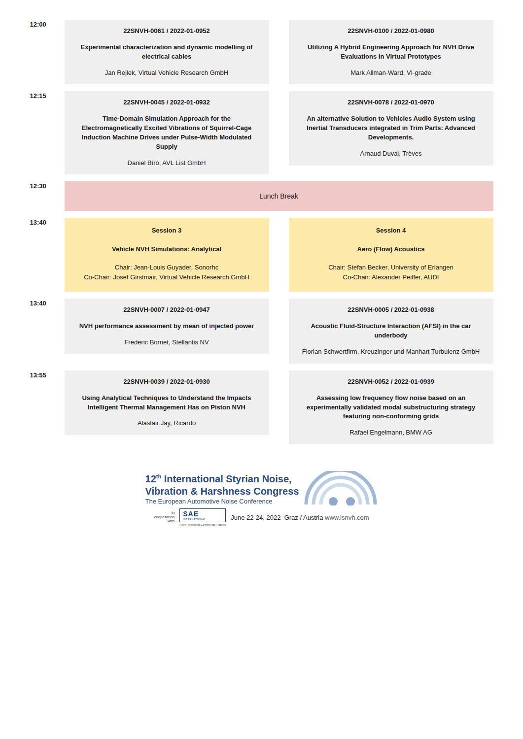12:00
22SNVH-0061 / 2022-01-0952
Experimental characterization and dynamic modelling of electrical cables
Jan Rejlek, Virtual Vehicle Research GmbH
22SNVH-0100 / 2022-01-0980
Utilizing A Hybrid Engineering Approach for NVH Drive Evaluations in Virtual Prototypes
Mark Allman-Ward, VI-grade
12:15
22SNVH-0045 / 2022-01-0932
Time-Domain Simulation Approach for the Electromagnetically Excited Vibrations of Squirrel-Cage Induction Machine Drives under Pulse-Width Modulated Supply
Daniel Bíró, AVL List GmbH
22SNVH-0078 / 2022-01-0970
An alternative Solution to Vehicles Audio System using Inertial Transducers integrated in Trim Parts: Advanced Developments.
Arnaud Duval, Trèves
12:30
Lunch Break
13:40
Session 3
Vehicle NVH Simulations: Analytical
Chair: Jean-Louis Guyader, Sonorhc
Co-Chair: Josef Girstmair, Virtual Vehicle Research GmbH
Session 4
Aero (Flow) Acoustics
Chair: Stefan Becker, University of Erlangen
Co-Chair: Alexander Peiffer, AUDI
13:40
22SNVH-0007 / 2022-01-0947
NVH performance assessment by mean of injected power
Frederic Bornet, Stellantis NV
22SNVH-0005 / 2022-01-0938
Acoustic Fluid-Structure Interaction (AFSI) in the car underbody
Florian Schwertfirm, Kreuzinger und Manhart Turbulenz GmbH
13:55
22SNVH-0039 / 2022-01-0930
Using Analytical Techniques to Understand the Impacts Intelligent Thermal Management Has on Piston NVH
Alastair Jay, Ricardo
22SNVH-0052 / 2022-01-0939
Assessing low frequency flow noise based on an experimentally validated modal substructuring strategy featuring non-conforming grids
Rafael Engelmann, BMW AG
12th International Styrian Noise,
Vibration & Harshness Congress
The European Automotive Noise Conference
in
cooperation
with
SAEINTERNATIONAL
Peer Reviewed Conference Papers
June 22-24, 2022 Graz / Austria www.isnvh.com